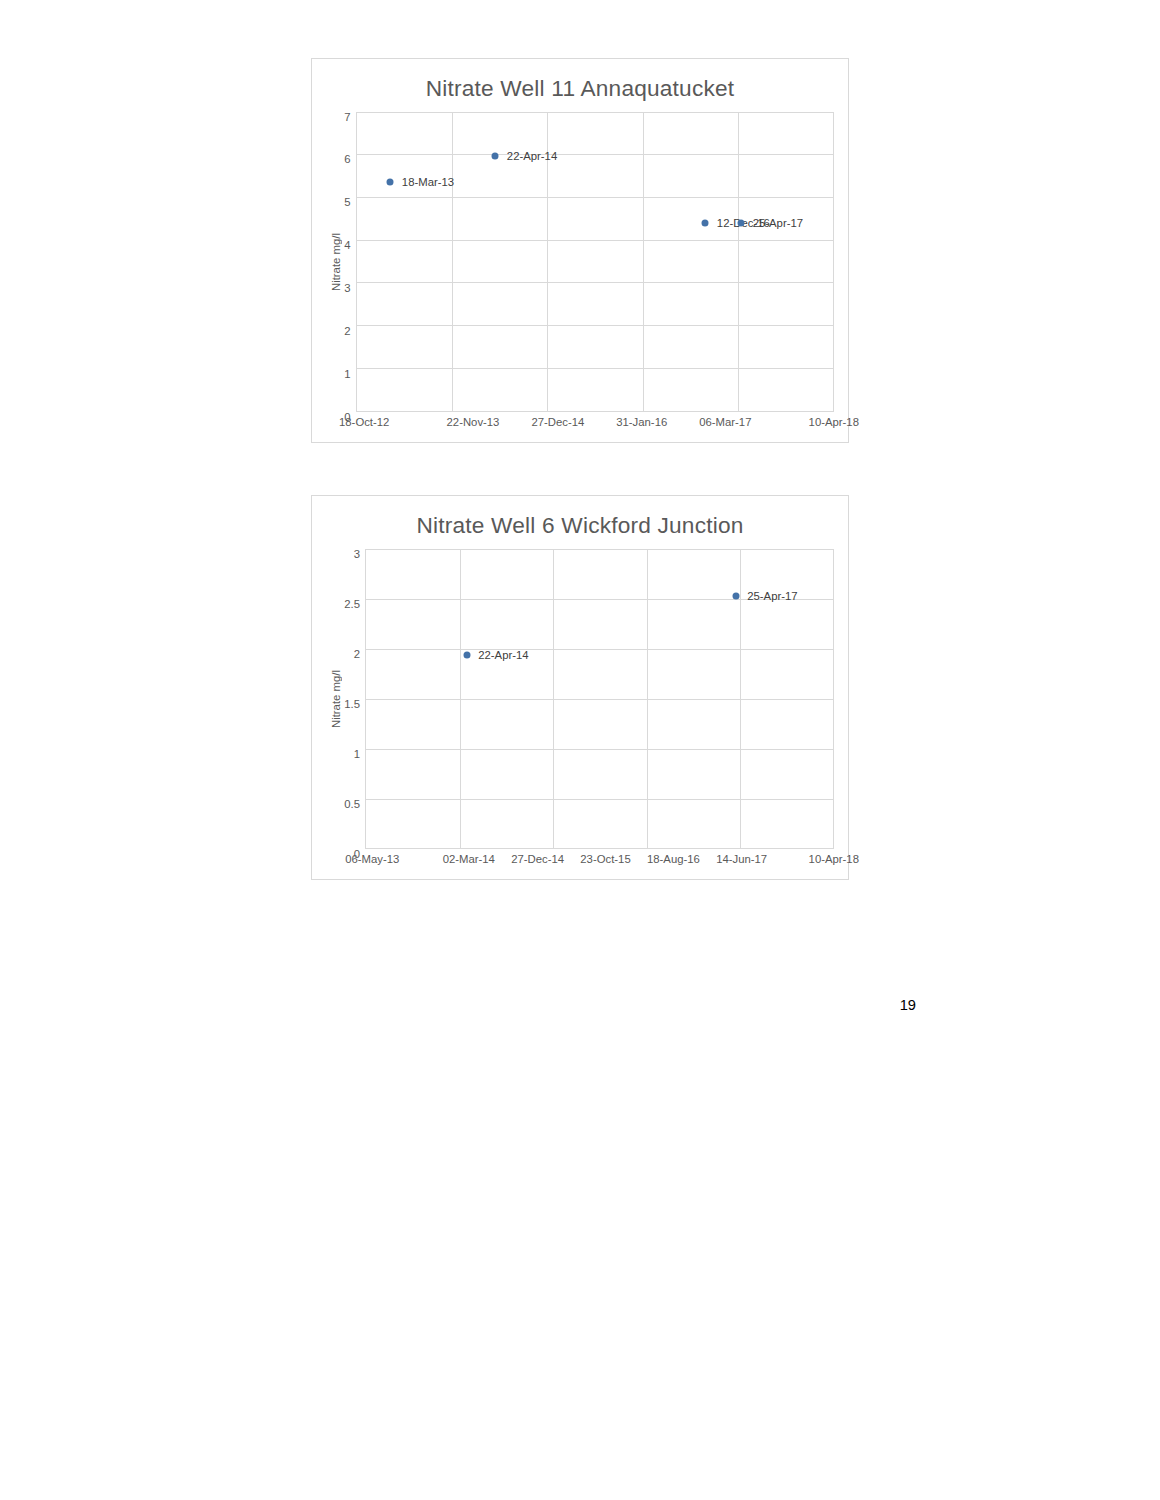Nitrate Well 11 Annaquatucket
Nitrate mg/l
7 6 5 4 3 2 1 0
18-Mar-13
22-Apr-14
12-Dec-16
25-Apr-17
18-Oct-12 22-Nov-13 27-Dec-14 31-Jan-16 06-Mar-17 10-Apr-18
Nitrate Well 6 Wickford Junction
Nitrate mg/l
3 2.5 2 1.5 1 0.5 0
22-Apr-14
25-Apr-17
06-May-13 02-Mar-14 27-Dec-14 23-Oct-15 18-Aug-16 14-Jun-17 10-Apr-18
19